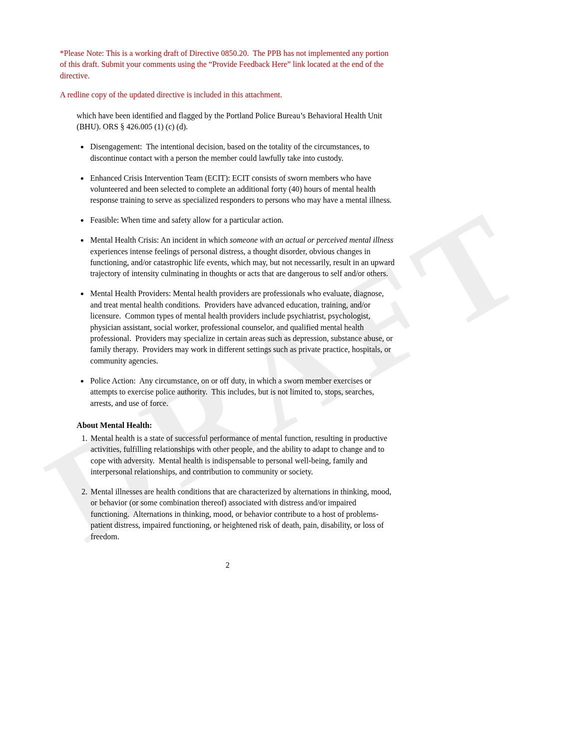DRAFT
*Please Note: This is a working draft of Directive 0850.20. The PPB has not implemented any portion of this draft. Submit your comments using the “Provide Feedback Here” link located at the end of the directive.
A redline copy of the updated directive is included in this attachment.
which have been identified and flagged by the Portland Police Bureau’s Behavioral Health Unit (BHU). ORS § 426.005 (1) (c) (d).
Disengagement: The intentional decision, based on the totality of the circumstances, to discontinue contact with a person the member could lawfully take into custody.
Enhanced Crisis Intervention Team (ECIT): ECIT consists of sworn members who have volunteered and been selected to complete an additional forty (40) hours of mental health response training to serve as specialized responders to persons who may have a mental illness.
Feasible: When time and safety allow for a particular action.
Mental Health Crisis: An incident in which someone with an actual or perceived mental illness experiences intense feelings of personal distress, a thought disorder, obvious changes in functioning, and/or catastrophic life events, which may, but not necessarily, result in an upward trajectory of intensity culminating in thoughts or acts that are dangerous to self and/or others.
Mental Health Providers: Mental health providers are professionals who evaluate, diagnose, and treat mental health conditions. Providers have advanced education, training, and/or licensure. Common types of mental health providers include psychiatrist, psychologist, physician assistant, social worker, professional counselor, and qualified mental health professional. Providers may specialize in certain areas such as depression, substance abuse, or family therapy. Providers may work in different settings such as private practice, hospitals, or community agencies.
Police Action: Any circumstance, on or off duty, in which a sworn member exercises or attempts to exercise police authority. This includes, but is not limited to, stops, searches, arrests, and use of force.
About Mental Health:
Mental health is a state of successful performance of mental function, resulting in productive activities, fulfilling relationships with other people, and the ability to adapt to change and to cope with adversity. Mental health is indispensable to personal well-being, family and interpersonal relationships, and contribution to community or society.
Mental illnesses are health conditions that are characterized by alternations in thinking, mood, or behavior (or some combination thereof) associated with distress and/or impaired functioning. Alternations in thinking, mood, or behavior contribute to a host of problems-patient distress, impaired functioning, or heightened risk of death, pain, disability, or loss of freedom.
2